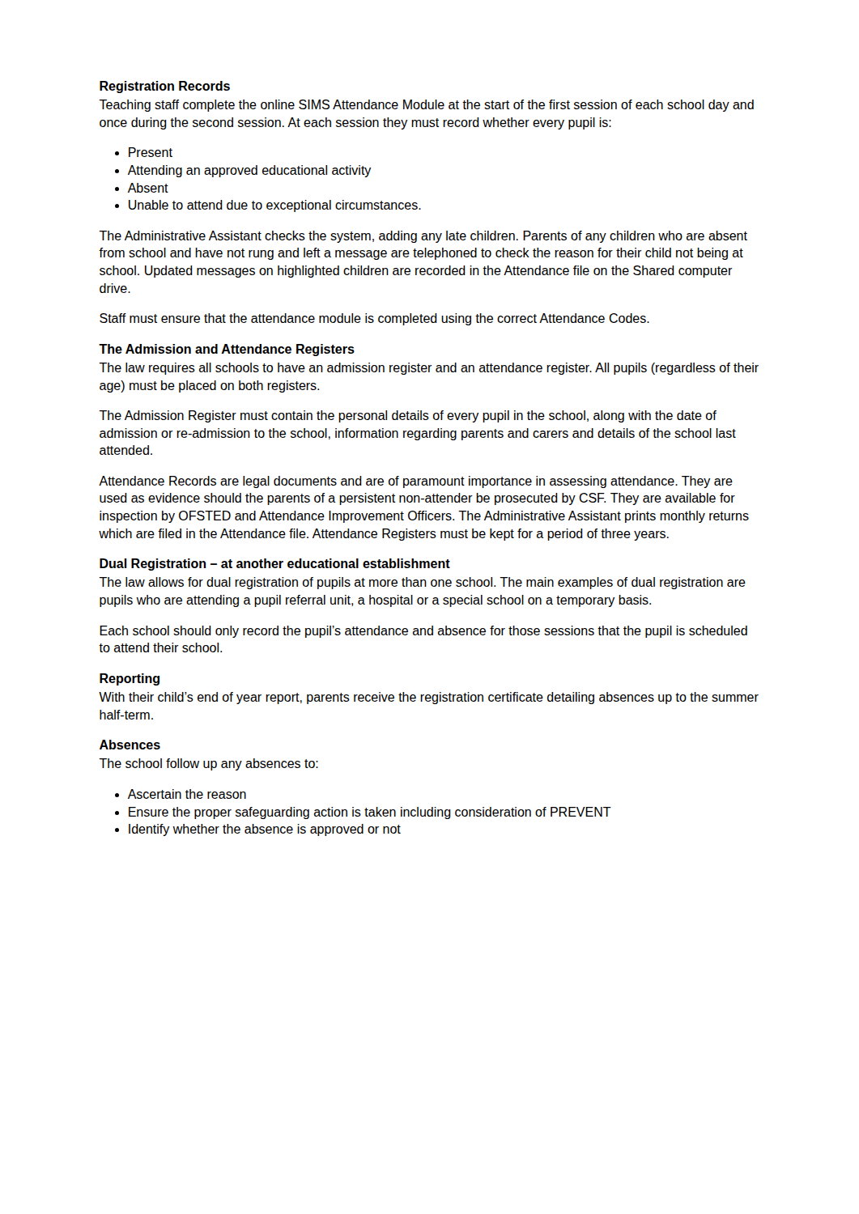Registration Records
Teaching staff complete the online SIMS Attendance Module at the start of the first session of each school day and once during the second session. At each session they must record whether every pupil is:
Present
Attending an approved educational activity
Absent
Unable to attend due to exceptional circumstances.
The Administrative Assistant checks the system, adding any late children. Parents of any children who are absent from school and have not rung and left a message are telephoned to check the reason for their child not being at school. Updated messages on highlighted children are recorded in the Attendance file on the Shared computer drive.
Staff must ensure that the attendance module is completed using the correct Attendance Codes.
The Admission and Attendance Registers
The law requires all schools to have an admission register and an attendance register. All pupils (regardless of their age) must be placed on both registers.
The Admission Register must contain the personal details of every pupil in the school, along with the date of admission or re-admission to the school, information regarding parents and carers and details of the school last attended.
Attendance Records are legal documents and are of paramount importance in assessing attendance. They are used as evidence should the parents of a persistent non-attender be prosecuted by CSF. They are available for inspection by OFSTED and Attendance Improvement Officers. The Administrative Assistant prints monthly returns which are filed in the Attendance file. Attendance Registers must be kept for a period of three years.
Dual Registration – at another educational establishment
The law allows for dual registration of pupils at more than one school. The main examples of dual registration are pupils who are attending a pupil referral unit, a hospital or a special school on a temporary basis.
Each school should only record the pupil’s attendance and absence for those sessions that the pupil is scheduled to attend their school.
Reporting
With their child’s end of year report, parents receive the registration certificate detailing absences up to the summer half-term.
Absences
The school follow up any absences to:
Ascertain the reason
Ensure the proper safeguarding action is taken including consideration of PREVENT
Identify whether the absence is approved or not